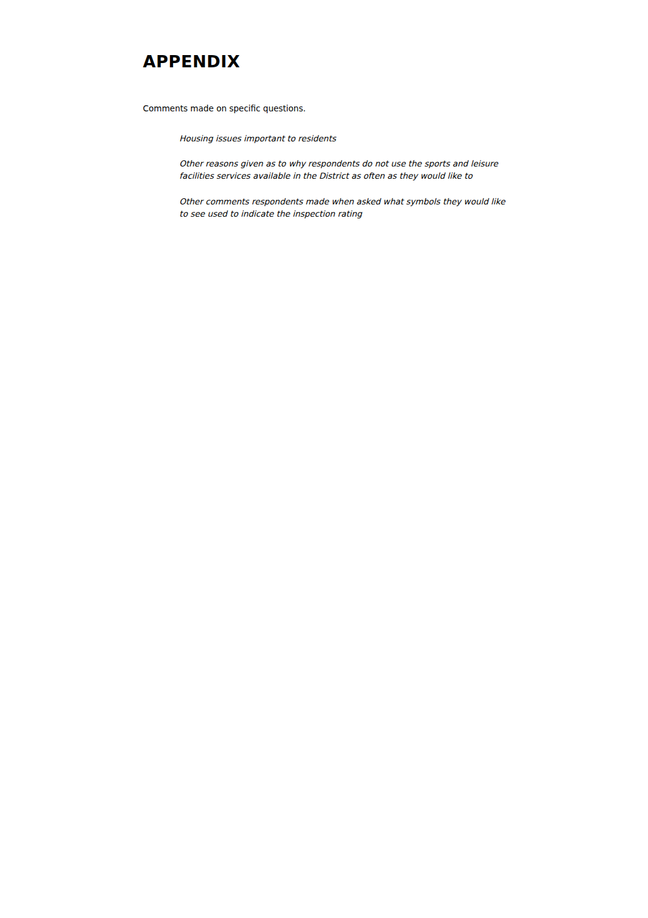APPENDIX
Comments made on specific questions.
Housing issues important to residents
Other reasons given as to why respondents do not use the sports and leisure facilities services available in the District as often as they would like to
Other comments respondents made when asked what symbols they would like to see used to indicate the inspection rating